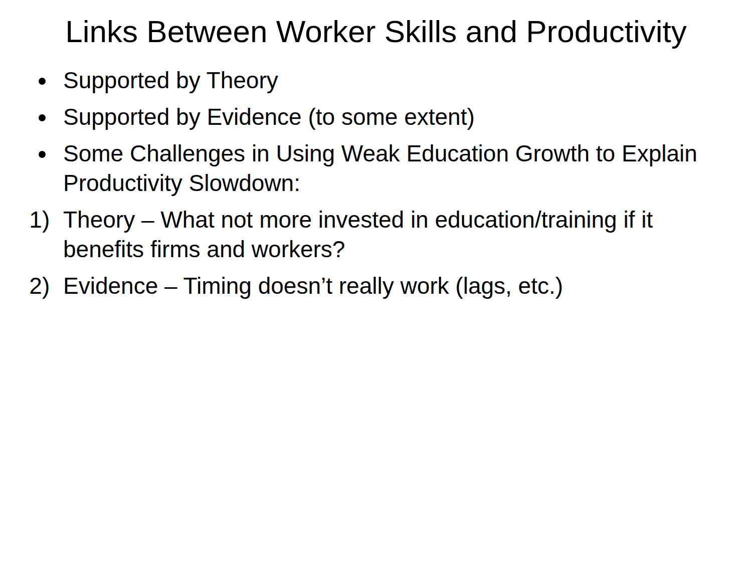Links Between Worker Skills and Productivity
Supported by Theory
Supported by Evidence (to some extent)
Some Challenges in Using Weak Education Growth to Explain Productivity Slowdown:
Theory – What not more invested in education/training if it benefits firms and workers?
Evidence – Timing doesn’t really work (lags, etc.)